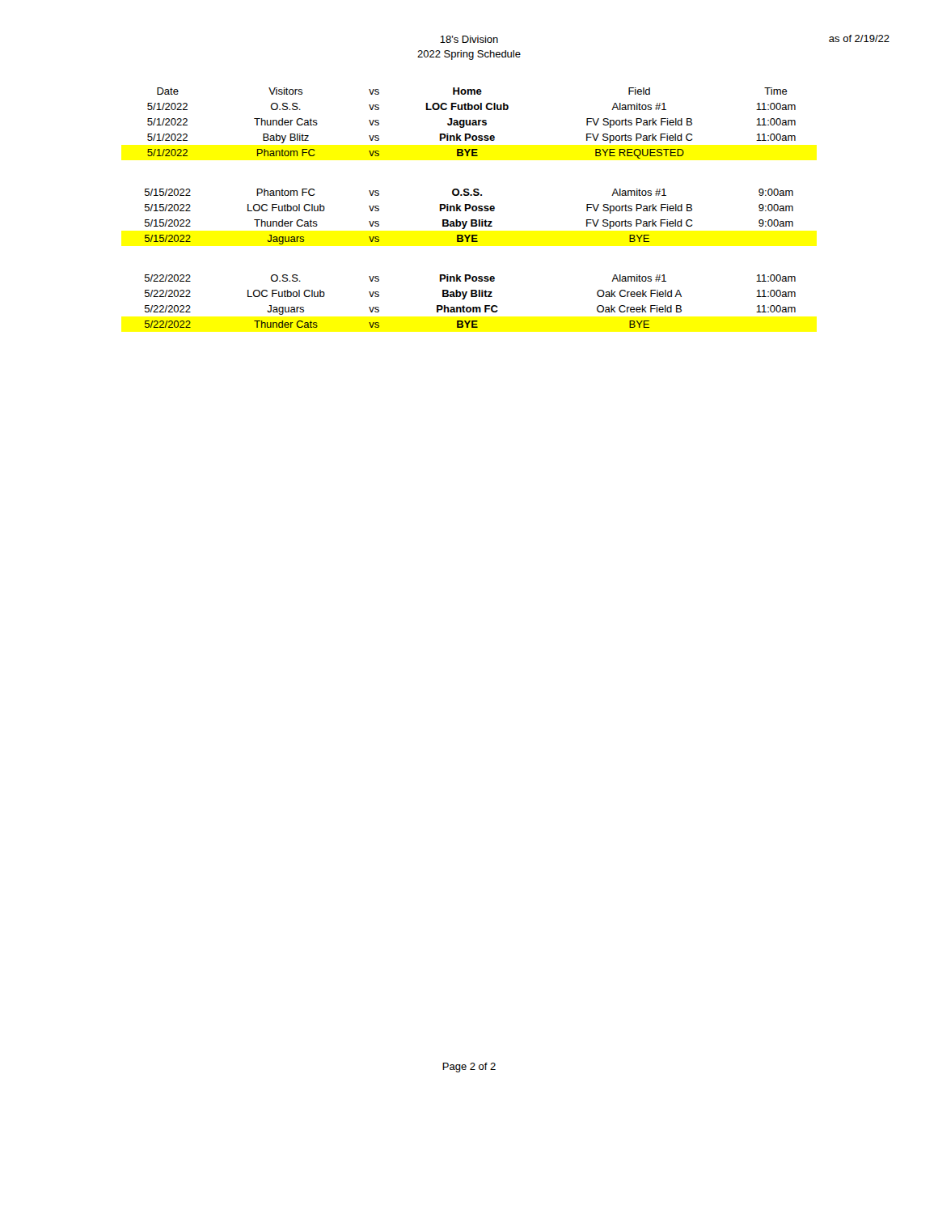as of 2/19/22
18's Division
2022 Spring Schedule
| Date | Visitors | vs | Home | Field | Time |
| --- | --- | --- | --- | --- | --- |
| 5/1/2022 | O.S.S. | vs | LOC Futbol Club | Alamitos #1 | 11:00am |
| 5/1/2022 | Thunder Cats | vs | Jaguars | FV Sports Park Field B | 11:00am |
| 5/1/2022 | Baby Blitz | vs | Pink Posse | FV Sports Park Field C | 11:00am |
| 5/1/2022 | Phantom FC | vs | BYE | BYE REQUESTED | |
| 5/15/2022 | Phantom FC | vs | O.S.S. | Alamitos #1 | 9:00am |
| 5/15/2022 | LOC Futbol Club | vs | Pink Posse | FV Sports Park Field B | 9:00am |
| 5/15/2022 | Thunder Cats | vs | Baby Blitz | FV Sports Park Field C | 9:00am |
| 5/15/2022 | Jaguars | vs | BYE | BYE | |
| 5/22/2022 | O.S.S. | vs | Pink Posse | Alamitos #1 | 11:00am |
| 5/22/2022 | LOC Futbol Club | vs | Baby Blitz | Oak Creek Field A | 11:00am |
| 5/22/2022 | Jaguars | vs | Phantom FC | Oak Creek Field B | 11:00am |
| 5/22/2022 | Thunder Cats | vs | BYE | BYE | |
Page 2 of 2